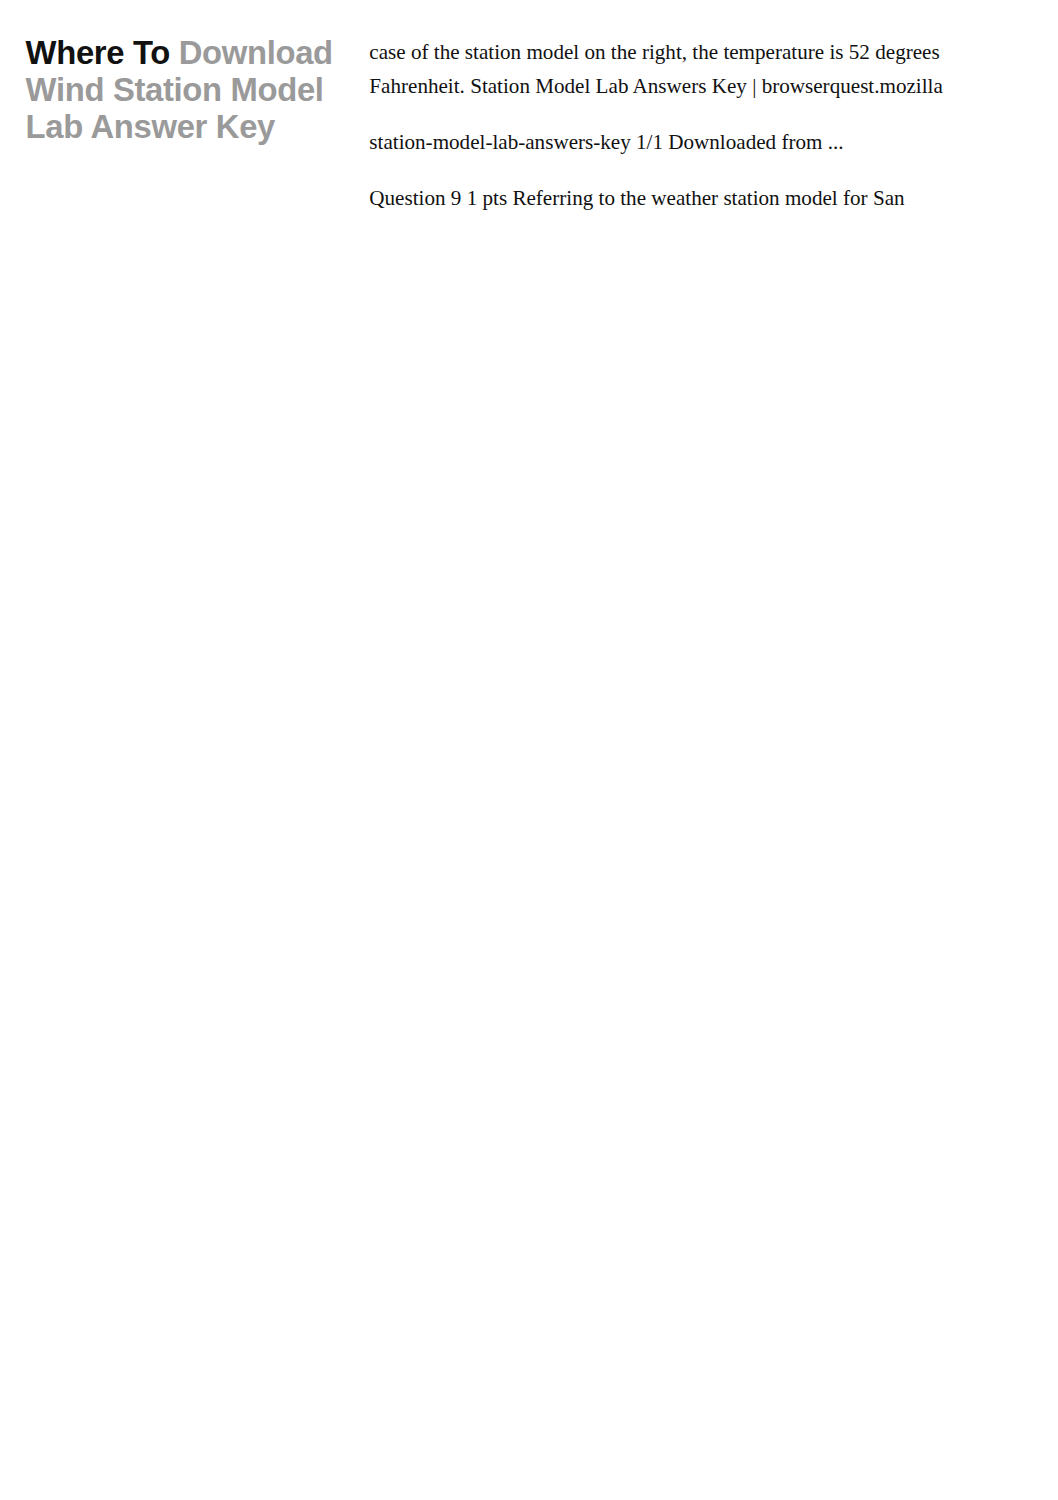Where To Download Wind Station Model Lab Answer Key
case of the station model on the right, the temperature is 52 degrees Fahrenheit. Station Model Lab Answers Key | browserquest.mozilla
station-model-lab-answers-key 1/1 Downloaded from ...
Question 9 1 pts Referring to the weather station model for San